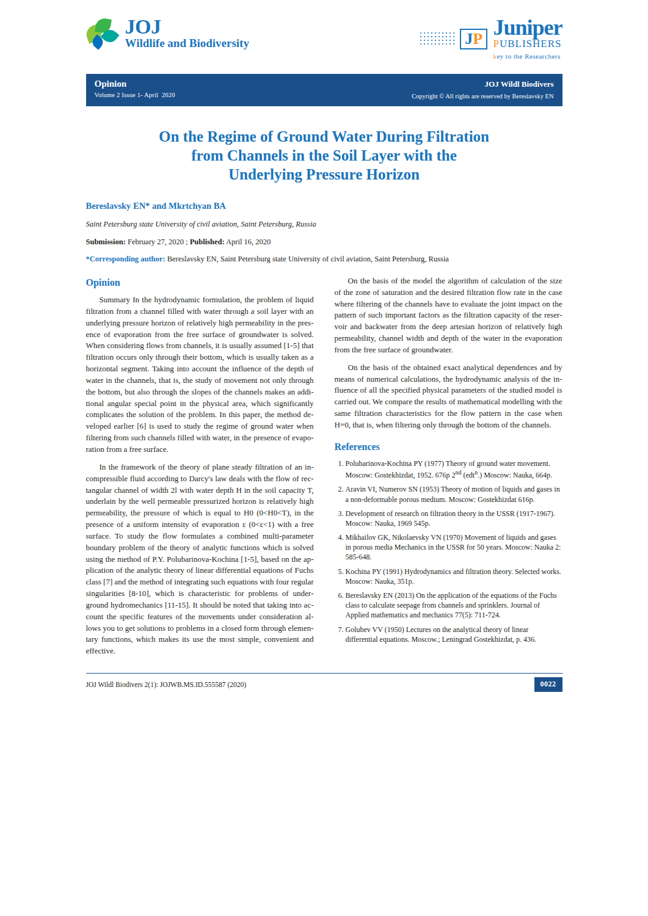JOJ
Wildlife and Biodiversity
JP Juniper
PUBLISHERS
key to the Researchers
Opinion
Volume 2 Issue 1- April 2020
JOJ Wildl Biodivers
Copyright © All rights are reserved by Bereslavsky EN
On the Regime of Ground Water During Filtration
from Channels in the Soil Layer with the
Underlying Pressure Horizon
Bereslavsky EN* and Mkrtchyan BA
Saint Petersburg state University of civil aviation, Saint Petersburg, Russia
Submission: February 27, 2020 ; Published: April 16, 2020
*Corresponding author: Bereslavsky EN, Saint Petersburg state University of civil aviation, Saint Petersburg, Russia
Opinion
Summary In the hydrodynamic formulation, the problem of liquid filtration from a channel filled with water through a soil layer with an underlying pressure horizon of relatively high permeability in the presence of evaporation from the free surface of groundwater is solved. When considering flows from channels, it is usually assumed [1-5] that filtration occurs only through their bottom, which is usually taken as a horizontal segment. Taking into account the influence of the depth of water in the channels, that is, the study of movement not only through the bottom, but also through the slopes of the channels makes an additional angular special point in the physical area, which significantly complicates the solution of the problem. In this paper, the method developed earlier [6] is used to study the regime of ground water when filtering from such channels filled with water, in the presence of evaporation from a free surface.
In the framework of the theory of plane steady filtration of an incompressible fluid according to Darcy's law deals with the flow of rectangular channel of width 2l with water depth H in the soil capacity T, underlain by the well permeable pressurized horizon is relatively high permeability, the pressure of which is equal to H0 (0<H0<T), in the presence of a uniform intensity of evaporation ε (0<ε<1) with a free surface. To study the flow formulates a combined multi-parameter boundary problem of the theory of analytic functions which is solved using the method of P.Y. Polubarinova-Kochina [1-5], based on the application of the analytic theory of linear differential equations of Fuchs class [7] and the method of integrating such equations with four regular singularities [8-10], which is characteristic for problems of underground hydromechanics [11-15]. It should be noted that taking into account the specific features of the movements under consideration allows you to get solutions to problems in a closed form through elementary functions, which makes its use the most simple, convenient and effective.
On the basis of the model the algorithm of calculation of the size of the zone of saturation and the desired filtration flow rate in the case where filtering of the channels have to evaluate the joint impact on the pattern of such important factors as the filtration capacity of the reservoir and backwater from the deep artesian horizon of relatively high permeability, channel width and depth of the water in the evaporation from the free surface of groundwater.
On the basis of the obtained exact analytical dependences and by means of numerical calculations, the hydrodynamic analysis of the influence of all the specified physical parameters of the studied model is carried out. We compare the results of mathematical modelling with the same filtration characteristics for the flow pattern in the case when H=0, that is, when filtering only through the bottom of the channels.
References
Polubarinova-Kochina PY (1977) Theory of ground water movement. Moscow: Gostekhizdat, 1952. 676p 2nd (edtn.) Moscow: Nauka, 664p.
Aravin VI, Numerov SN (1953) Theory of motion of liquids and gases in a non-deformable porous medium. Moscow: Gostekhizdat 616p.
Development of research on filtration theory in the USSR (1917-1967). Moscow: Nauka, 1969 545p.
Mikhailov GK, Nikolaevsky VN (1970) Movement of liquids and gases in porous media Mechanics in the USSR for 50 years. Moscow: Nauka 2: 585-648.
Kochina PY (1991) Hydrodynamics and filtration theory. Selected works. Moscow: Nauka, 351p.
Bereslavsky EN (2013) On the application of the equations of the Fuchs class to calculate seepage from channels and sprinklers. Journal of Applied mathematics and mechanics 77(5): 711-724.
Golubev VV (1950) Lectures on the analytical theory of linear differential equations. Moscow.; Leningrad Gostekhizdat, p. 436.
JOJ Wildl Biodivers 2(1): JOJWB.MS.ID.555587 (2020)
0022